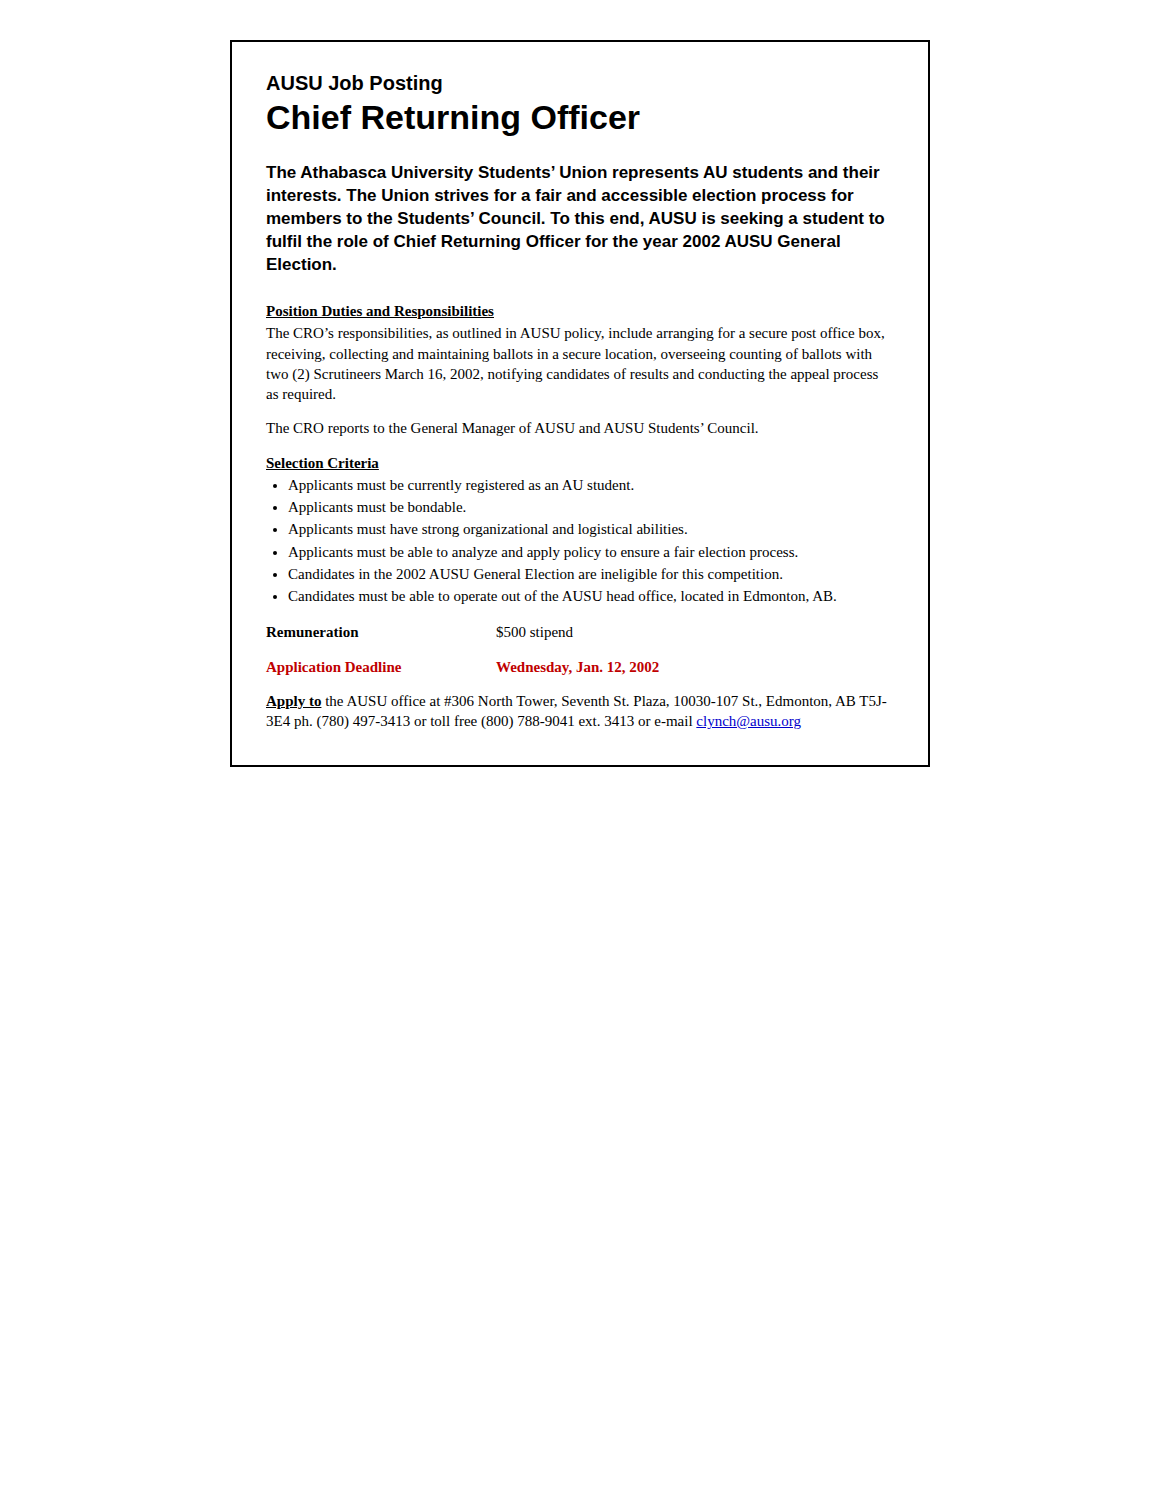AUSU Job Posting
Chief Returning Officer
The Athabasca University Students’ Union represents AU students and their interests. The Union strives for a fair and accessible election process for members to the Students’ Council. To this end, AUSU is seeking a student to fulfil the role of Chief Returning Officer for the year 2002 AUSU General Election.
Position Duties and Responsibilities
The CRO’s responsibilities, as outlined in AUSU policy, include arranging for a secure post office box, receiving, collecting and maintaining ballots in a secure location, overseeing counting of ballots with two (2) Scrutineers March 16, 2002, notifying candidates of results and conducting the appeal process as required.
The CRO reports to the General Manager of AUSU and AUSU Students’ Council.
Selection Criteria
Applicants must be currently registered as an AU student.
Applicants must be bondable.
Applicants must have strong organizational and logistical abilities.
Applicants must be able to analyze and apply policy to ensure a fair election process.
Candidates in the 2002 AUSU General Election are ineligible for this competition.
Candidates must be able to operate out of the AUSU head office, located in Edmonton, AB.
Remuneration$500 stipend
Application Deadline Wednesday, Jan. 12, 2002
Apply to the AUSU office at #306 North Tower, Seventh St. Plaza, 10030-107 St., Edmonton, AB T5J-3E4 ph. (780) 497-3413 or toll free (800) 788-9041 ext. 3413 or e-mail clynch@ausu.org